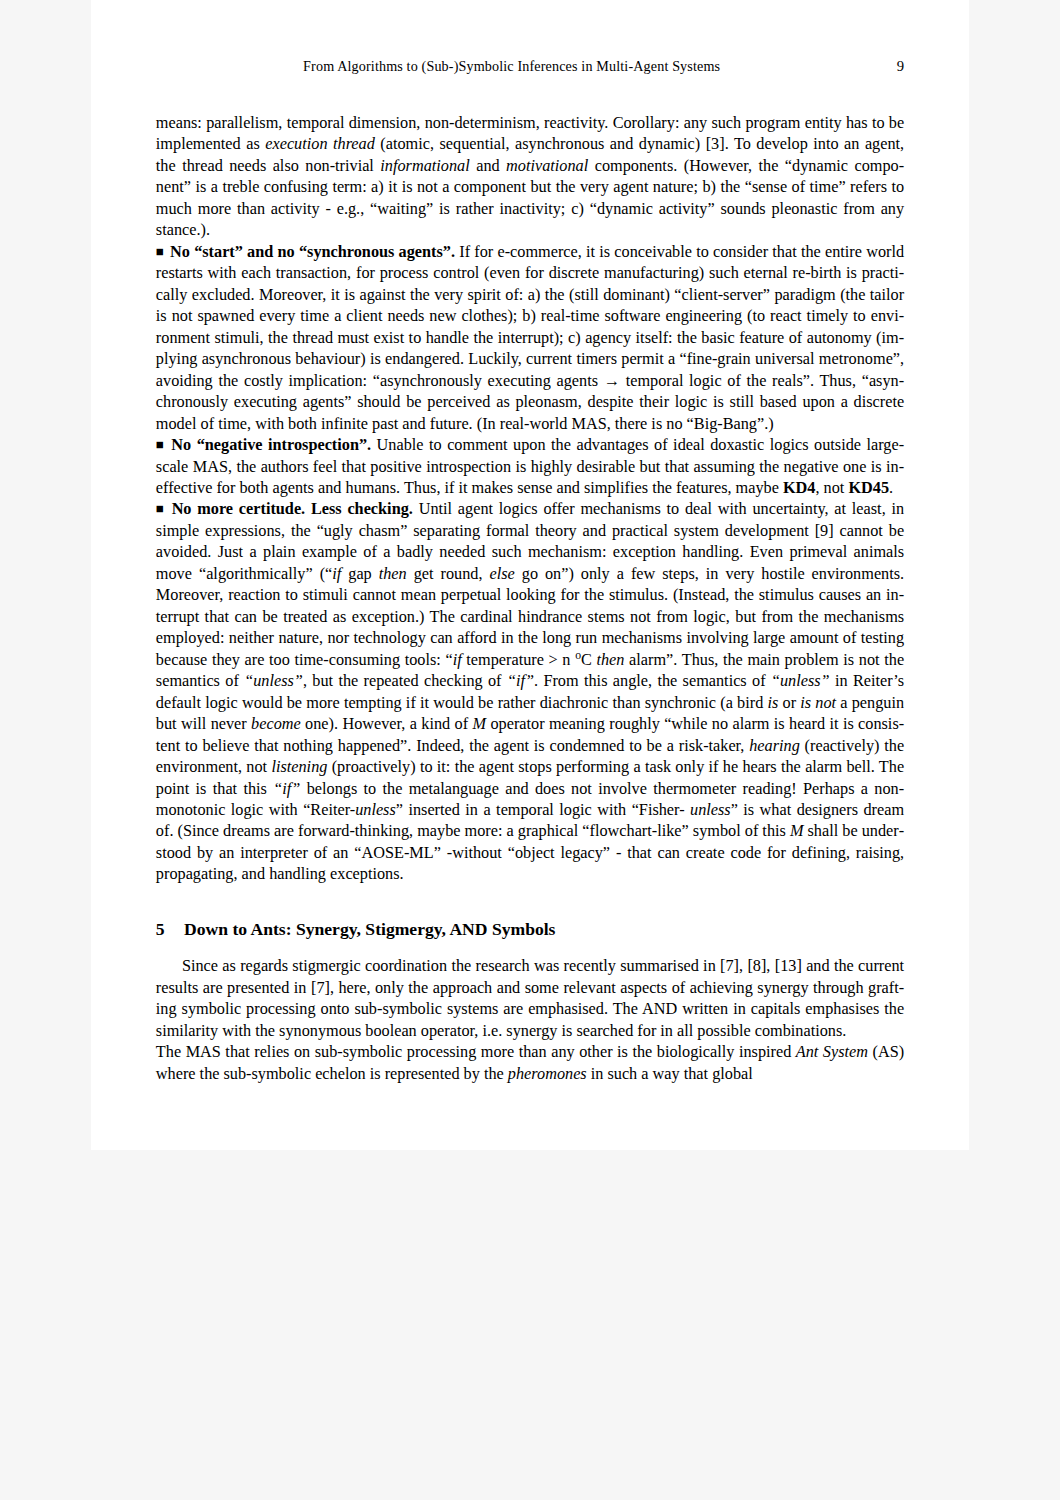From Algorithms to (Sub-)Symbolic Inferences in Multi-Agent Systems
9
means: parallelism, temporal dimension, non-determinism, reactivity. Corollary: any such program entity has to be implemented as execution thread (atomic, sequential, asynchronous and dynamic) [3]. To develop into an agent, the thread needs also non-trivial informational and motivational components. (However, the “dynamic component” is a treble confusing term: a) it is not a component but the very agent nature; b) the “sense of time” refers to much more than activity - e.g., “waiting” is rather inactivity; c) “dynamic activity” sounds pleonastic from any stance.).
No “start” and no “synchronous agents”. If for e-commerce, it is conceivable to consider that the entire world restarts with each transaction, for process control (even for discrete manufacturing) such eternal re-birth is practically excluded. Moreover, it is against the very spirit of: a) the (still dominant) “client-server” paradigm (the tailor is not spawned every time a client needs new clothes); b) real-time software engineering (to react timely to environment stimuli, the thread must exist to handle the interrupt); c) agency itself: the basic feature of autonomy (implying asynchronous behaviour) is endangered. Luckily, current timers permit a “fine-grain universal metronome”, avoiding the costly implication: “asynchronously executing agents → temporal logic of the reals”. Thus, “asynchronously executing agents” should be perceived as pleonasm, despite their logic is still based upon a discrete model of time, with both infinite past and future. (In real-world MAS, there is no “Big-Bang”.)
No “negative introspection”. Unable to comment upon the advantages of ideal doxastic logics outside large-scale MAS, the authors feel that positive introspection is highly desirable but that assuming the negative one is ineffective for both agents and humans. Thus, if it makes sense and simplifies the features, maybe KD4, not KD45.
No more certitude. Less checking. Until agent logics offer mechanisms to deal with uncertainty, at least, in simple expressions, the “ugly chasm” separating formal theory and practical system development [9] cannot be avoided. Just a plain example of a badly needed such mechanism: exception handling. Even primeval animals move “algorithmically” (“if gap then get round, else go on”) only a few steps, in very hostile environments. Moreover, reaction to stimuli cannot mean perpetual looking for the stimulus. (Instead, the stimulus causes an interrupt that can be treated as exception.) The cardinal hindrance stems not from logic, but from the mechanisms employed: neither nature, nor technology can afford in the long run mechanisms involving large amount of testing because they are too time-consuming tools: “if temperature > n oC then alarm”. Thus, the main problem is not the semantics of “unless”, but the repeated checking of “if”. From this angle, the semantics of “unless” in Reiter’s default logic would be more tempting if it would be rather diachronic than synchronic (a bird is or is not a penguin but will never become one). However, a kind of M operator meaning roughly “while no alarm is heard it is consistent to believe that nothing happened”. Indeed, the agent is condemned to be a risk-taker, hearing (reactively) the environment, not listening (proactively) to it: the agent stops performing a task only if he hears the alarm bell. The point is that this “if” belongs to the metalanguage and does not involve thermometer reading! Perhaps a non-monotonic logic with “Reiter-unless” inserted in a temporal logic with “Fisher- unless” is what designers dream of. (Since dreams are forward-thinking, maybe more: a graphical “flowchart-like” symbol of this M shall be understood by an interpreter of an “AOSE-ML” -without “object legacy” - that can create code for defining, raising, propagating, and handling exceptions.
5 Down to Ants: Synergy, Stigmergy, AND Symbols
Since as regards stigmergic coordination the research was recently summarised in [7], [8], [13] and the current results are presented in [7], here, only the approach and some relevant aspects of achieving synergy through grafting symbolic processing onto sub-symbolic systems are emphasised. The AND written in capitals emphasises the similarity with the synonymous boolean operator, i.e. synergy is searched for in all possible combinations.
The MAS that relies on sub-symbolic processing more than any other is the biologically inspired Ant System (AS) where the sub-symbolic echelon is represented by the pheromones in such a way that global